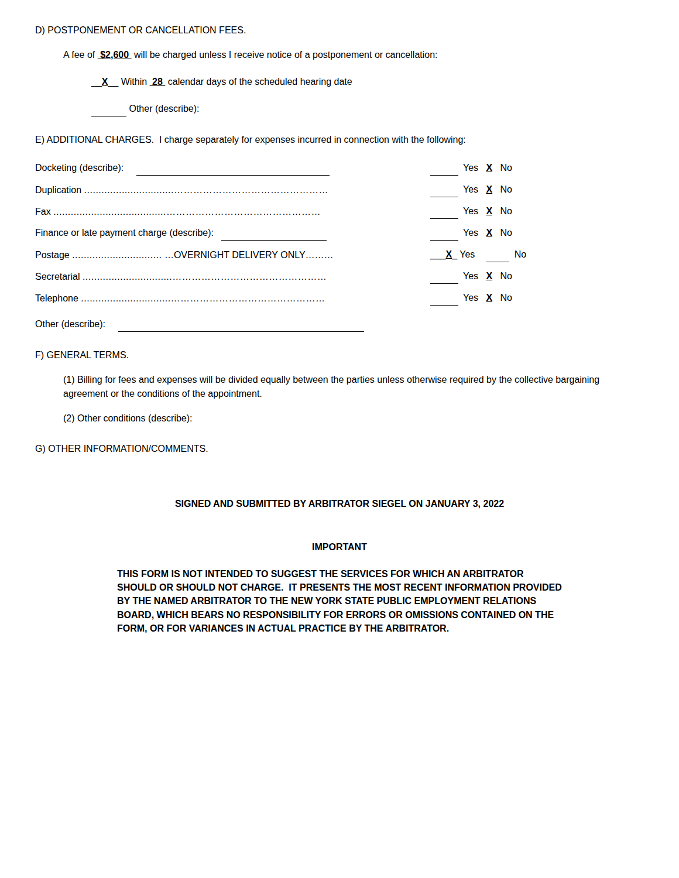D) POSTPONEMENT OR CANCELLATION FEES.
A fee of $2,600 will be charged unless I receive notice of a postponement or cancellation:
__X__ Within 28 calendar days of the scheduled hearing date
Other (describe):
E) ADDITIONAL CHARGES. I charge separately for expenses incurred in connection with the following:
| Docketing (describe): | Yes X No |
| Duplication ...............................………………………………………… | Yes X No |
| Fax .......................................………………………………………… | Yes X No |
| Finance or late payment charge (describe): | Yes X No |
| Postage ............................... …OVERNIGHT DELIVERY ONLY……… | ___ X _ Yes No |
| Secretarial ...............................………………………………………… | Yes X No |
| Telephone ...............................………………………………………… | Yes X No |
Other (describe):
F) GENERAL TERMS.
(1) Billing for fees and expenses will be divided equally between the parties unless otherwise required by the collective bargaining agreement or the conditions of the appointment.
(2) Other conditions (describe):
G) OTHER INFORMATION/COMMENTS.
SIGNED AND SUBMITTED BY ARBITRATOR SIEGEL ON JANUARY 3, 2022
IMPORTANT
THIS FORM IS NOT INTENDED TO SUGGEST THE SERVICES FOR WHICH AN ARBITRATOR SHOULD OR SHOULD NOT CHARGE. IT PRESENTS THE MOST RECENT INFORMATION PROVIDED BY THE NAMED ARBITRATOR TO THE NEW YORK STATE PUBLIC EMPLOYMENT RELATIONS BOARD, WHICH BEARS NO RESPONSIBILITY FOR ERRORS OR OMISSIONS CONTAINED ON THE FORM, OR FOR VARIANCES IN ACTUAL PRACTICE BY THE ARBITRATOR.